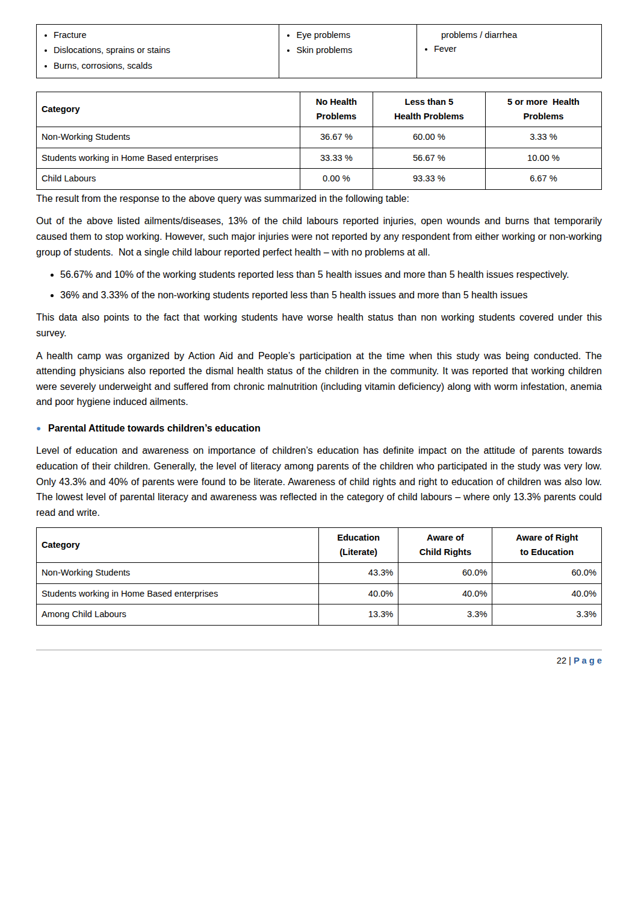| Fracture Dislocations, sprains or stains Burns, corrosions, scalds | Eye problems Skin problems | problems / diarrhea Fever |
| Category | No Health Problems | Less than 5 Health Problems | 5 or more Health Problems |
| --- | --- | --- | --- |
| Non-Working Students | 36.67 % | 60.00 % | 3.33 % |
| Students working in Home Based enterprises | 33.33 % | 56.67 % | 10.00 % |
| Child Labours | 0.00 % | 93.33 % | 6.67 % |
The result from the response to the above query was summarized in the following table:
Out of the above listed ailments/diseases, 13% of the child labours reported injuries, open wounds and burns that temporarily caused them to stop working. However, such major injuries were not reported by any respondent from either working or non-working group of students. Not a single child labour reported perfect health – with no problems at all.
56.67% and 10% of the working students reported less than 5 health issues and more than 5 health issues respectively.
36% and 3.33% of the non-working students reported less than 5 health issues and more than 5 health issues
This data also points to the fact that working students have worse health status than non working students covered under this survey.
A health camp was organized by Action Aid and People’s participation at the time when this study was being conducted. The attending physicians also reported the dismal health status of the children in the community. It was reported that working children were severely underweight and suffered from chronic malnutrition (including vitamin deficiency) along with worm infestation, anemia and poor hygiene induced ailments.
Parental Attitude towards children’s education
Level of education and awareness on importance of children’s education has definite impact on the attitude of parents towards education of their children. Generally, the level of literacy among parents of the children who participated in the study was very low. Only 43.3% and 40% of parents were found to be literate. Awareness of child rights and right to education of children was also low. The lowest level of parental literacy and awareness was reflected in the category of child labours – where only 13.3% parents could read and write.
| Category | Education (Literate) | Aware of Child Rights | Aware of Right to Education |
| --- | --- | --- | --- |
| Non-Working Students | 43.3% | 60.0% | 60.0% |
| Students working in Home Based enterprises | 40.0% | 40.0% | 40.0% |
| Among Child Labours | 13.3% | 3.3% | 3.3% |
22 | P a g e